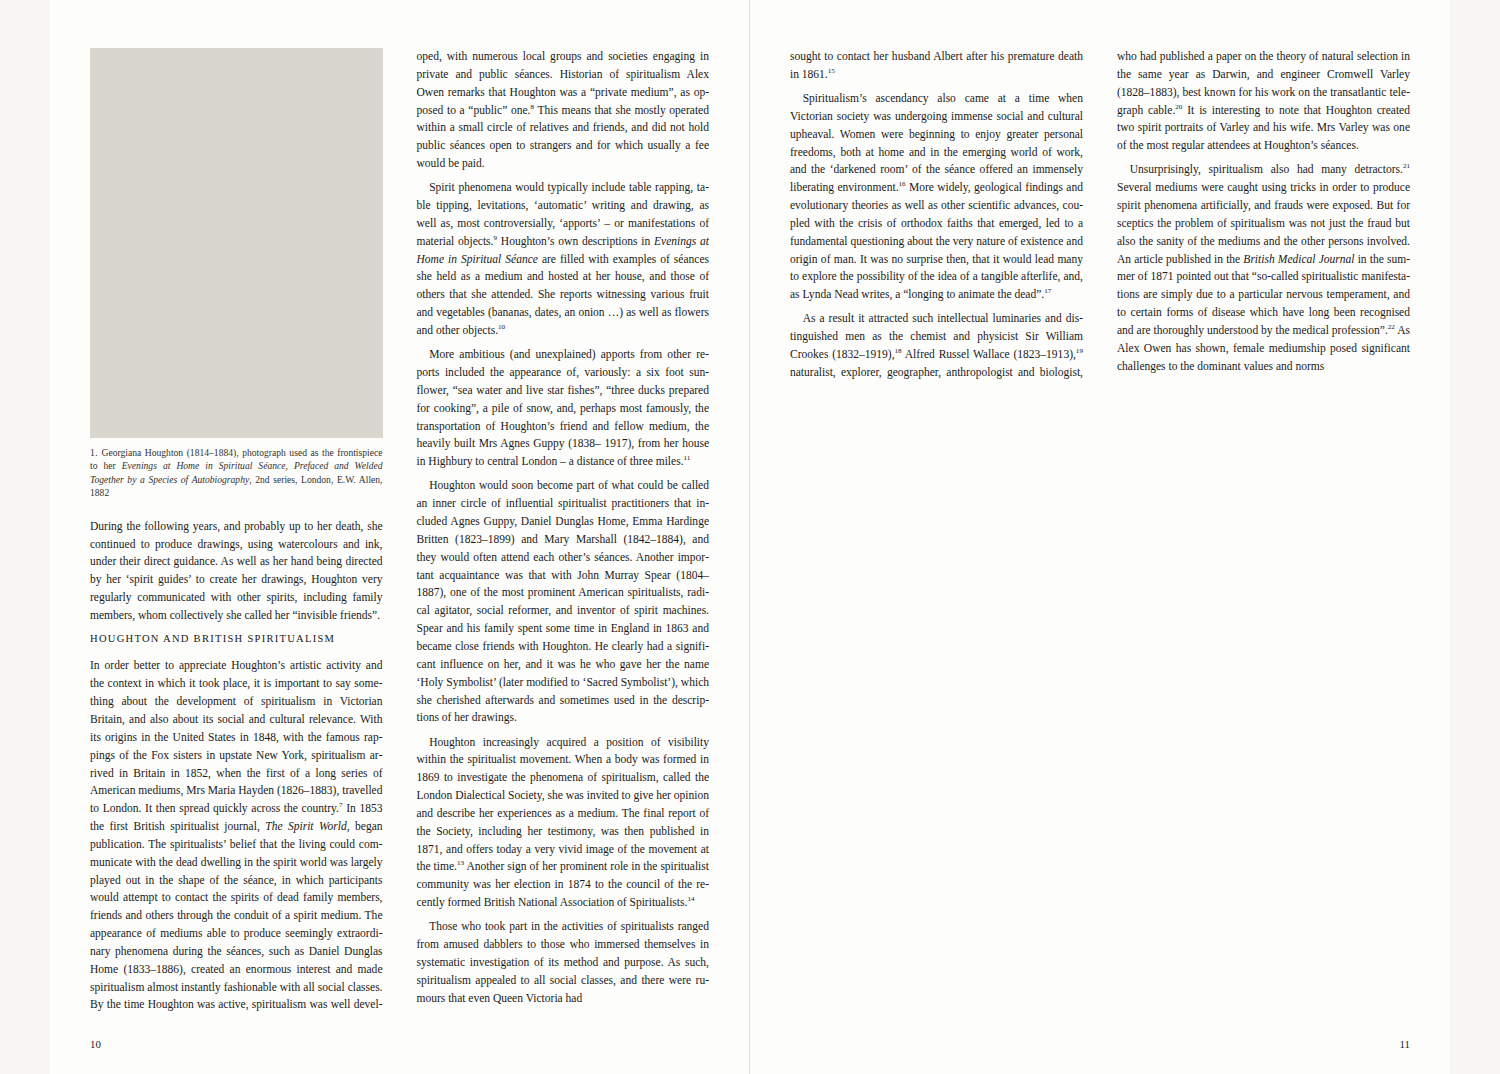1. Georgiana Houghton (1814–1884), photograph used as the frontispiece to her Evenings at Home in Spiritual Séance, Prefaced and Welded Together by a Species of Autobiography, 2nd series, London, E.W. Allen, 1882
During the following years, and probably up to her death, she continued to produce drawings, using watercolours and ink, under their direct guidance. As well as her hand being directed by her ‘spirit guides’ to create her drawings, Houghton very regularly communicated with other spirits, including family members, whom collectively she called her “invisible friends”.
Houghton and British Spiritualism
In order better to appreciate Houghton’s artistic activity and the context in which it took place, it is important to say something about the development of spiritualism in Victorian Britain, and also about its social and cultural relevance. With its origins in the United States in 1848, with the famous rappings of the Fox sisters in upstate New York, spiritualism arrived in Britain in 1852, when the first of a long series of American mediums, Mrs Maria Hayden (1826–1883), travelled to London. It then spread quickly across the country.7 In 1853 the first British spiritualist journal, The Spirit World, began publication. The spiritualists’ belief that the living could communicate with the dead dwelling in the spirit world was largely played out in the shape of the séance, in which participants would attempt to contact the spirits of dead family members, friends and others through the conduit of a spirit medium. The appearance of mediums able to produce seemingly extraordinary phenomena during the séances, such as Daniel Dunglas Home (1833–1886), created an enormous interest and made spiritualism almost instantly fashionable with all social classes. By the time Houghton was active, spiritualism was well developed, with numerous local groups and societies engaging in private and public séances. Historian of spiritualism Alex Owen remarks that Houghton was a “private medium”, as opposed to a “public” one.8 This means that she mostly operated within a small circle of relatives and friends, and did not hold public séances open to strangers and for which usually a fee would be paid.
Spirit phenomena would typically include table rapping, table tipping, levitations, ‘automatic’ writing and drawing, as well as, most controversially, ‘apports’ – or manifestations of material objects.9 Houghton’s own descriptions in Evenings at Home in Spiritual Séance are filled with examples of séances she held as a medium and hosted at her house, and those of others that she attended. She reports witnessing various fruit and vegetables (bananas, dates, an onion …) as well as flowers and other objects.10
More ambitious (and unexplained) apports from other reports included the appearance of, variously: a six foot sunflower, “sea water and live star fishes”, “three ducks prepared for cooking”, a pile of snow, and, perhaps most famously, the transportation of Houghton’s friend and fellow medium, the heavily built Mrs Agnes Guppy (1838– 1917), from her house in Highbury to central London – a distance of three miles.11
Houghton would soon become part of what could be called an inner circle of influential spiritualist practitioners that included Agnes Guppy, Daniel Dunglas Home, Emma Hardinge Britten (1823–1899) and Mary Marshall (1842–1884), and they would often attend each other’s séances. Another important acquaintance was that with John Murray Spear (1804–1887), one of the most prominent American spiritualists, radical agitator, social reformer, and inventor of spirit machines. Spear and his family spent some time in England in 1863 and became close friends with Houghton. He clearly had a significant influence on her, and it was he who gave her the name ‘Holy Symbolist’ (later modified to ‘Sacred Symbolist’), which she cherished afterwards and sometimes used in the descriptions of her drawings.
Houghton increasingly acquired a position of visibility within the spiritualist movement. When a body was formed in 1869 to investigate the phenomena of spiritualism, called the London Dialectical Society, she was invited to give her opinion and describe her experiences as a medium. The final report of the Society, including her testimony, was then published in 1871, and offers today a very vivid image of the movement at the time.13 Another sign of her prominent role in the spiritualist community was her election in 1874 to the council of the recently formed British National Association of Spiritualists.14
Those who took part in the activities of spiritualists ranged from amused dabblers to those who immersed themselves in systematic investigation of its method and purpose. As such, spiritualism appealed to all social classes, and there were rumours that even Queen Victoria had
10
sought to contact her husband Albert after his premature death in 1861.15
Spiritualism’s ascendancy also came at a time when Victorian society was undergoing immense social and cultural upheaval. Women were beginning to enjoy greater personal freedoms, both at home and in the emerging world of work, and the ‘darkened room’ of the séance offered an immensely liberating environment.16 More widely, geological findings and evolutionary theories as well as other scientific advances, coupled with the crisis of orthodox faiths that emerged, led to a fundamental questioning about the very nature of existence and origin of man. It was no surprise then, that it would lead many to explore the possibility of the idea of a tangible afterlife, and, as Lynda Nead writes, a “longing to animate the dead”.17
As a result it attracted such intellectual luminaries and distinguished men as the chemist and physicist Sir William Crookes (1832–1919),18 Alfred Russel Wallace (1823–1913),19 naturalist, explorer, geographer, anthropologist and biologist, who had published a paper on the theory of natural selection in the same year as Darwin, and engineer Cromwell Varley (1828–1883), best known for his work on the transatlantic telegraph cable.20 It is interesting to note that Houghton created two spirit portraits of Varley and his wife. Mrs Varley was one of the most regular attendees at Houghton’s séances.
Unsurprisingly, spiritualism also had many detractors.21 Several mediums were caught using tricks in order to produce spirit phenomena artificially, and frauds were exposed. But for sceptics the problem of spiritualism was not just the fraud but also the sanity of the mediums and the other persons involved. An article published in the British Medical Journal in the summer of 1871 pointed out that “so-called spiritualistic manifestations are simply due to a particular nervous temperament, and to certain forms of disease which have long been recognised and are thoroughly understood by the medical profession”.22 As Alex Owen has shown, female mediumship posed significant challenges to the dominant values and norms
11